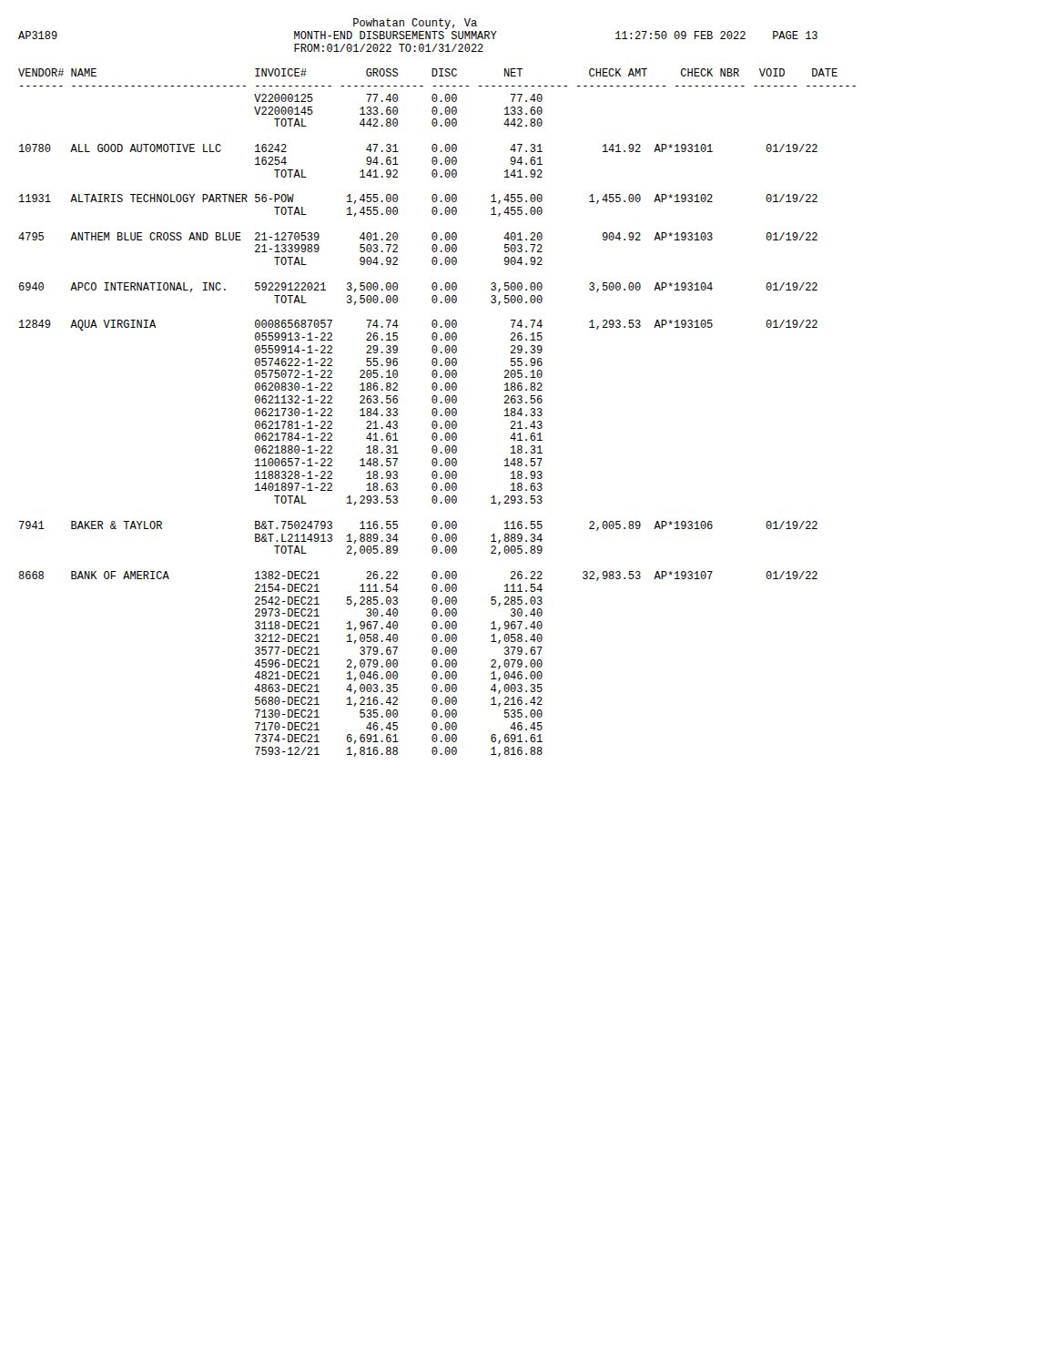Powhatan County, Va
AP3189                                    MONTH-END DISBURSEMENTS SUMMARY                  11:27:50 09 FEB 2022    PAGE 13
                                          FROM:01/01/2022 TO:01/31/2022

VENDOR# NAME                        INVOICE#         GROSS     DISC       NET          CHECK AMT     CHECK NBR   VOID    DATE
------- --------------------------- ------------ ------------- ------ -------------- -------------- ----------- ------- --------
                                    V22000125        77.40     0.00        77.40
                                    V22000145       133.60     0.00       133.60
                                       TOTAL        442.80     0.00       442.80

10780   ALL GOOD AUTOMOTIVE LLC     16242            47.31     0.00        47.31         141.92  AP*193101        01/19/22
                                    16254            94.61     0.00        94.61
                                       TOTAL        141.92     0.00       141.92

11931   ALTAIRIS TECHNOLOGY PARTNER 56-POW        1,455.00     0.00     1,455.00       1,455.00  AP*193102        01/19/22
                                       TOTAL      1,455.00     0.00     1,455.00

4795    ANTHEM BLUE CROSS AND BLUE  21-1270539      401.20     0.00       401.20         904.92  AP*193103        01/19/22
                                    21-1339989      503.72     0.00       503.72
                                       TOTAL        904.92     0.00       904.92

6940    APCO INTERNATIONAL, INC.    59229122021   3,500.00     0.00     3,500.00       3,500.00  AP*193104        01/19/22
                                       TOTAL      3,500.00     0.00     3,500.00

12849   AQUA VIRGINIA               000865687057     74.74     0.00        74.74       1,293.53  AP*193105        01/19/22
                                    0559913-1-22     26.15     0.00        26.15
                                    0559914-1-22     29.39     0.00        29.39
                                    0574622-1-22     55.96     0.00        55.96
                                    0575072-1-22    205.10     0.00       205.10
                                    0620830-1-22    186.82     0.00       186.82
                                    0621132-1-22    263.56     0.00       263.56
                                    0621730-1-22    184.33     0.00       184.33
                                    0621781-1-22     21.43     0.00        21.43
                                    0621784-1-22     41.61     0.00        41.61
                                    0621880-1-22     18.31     0.00        18.31
                                    1100657-1-22    148.57     0.00       148.57
                                    1188328-1-22     18.93     0.00        18.93
                                    1401897-1-22     18.63     0.00        18.63
                                       TOTAL      1,293.53     0.00     1,293.53

7941    BAKER & TAYLOR              B&T.75024793    116.55     0.00       116.55       2,005.89  AP*193106        01/19/22
                                    B&T.L2114913  1,889.34     0.00     1,889.34
                                       TOTAL      2,005.89     0.00     2,005.89

8668    BANK OF AMERICA             1382-DEC21       26.22     0.00        26.22      32,983.53  AP*193107        01/19/22
                                    2154-DEC21      111.54     0.00       111.54
                                    2542-DEC21    5,285.03     0.00     5,285.03
                                    2973-DEC21       30.40     0.00        30.40
                                    3118-DEC21    1,967.40     0.00     1,967.40
                                    3212-DEC21    1,058.40     0.00     1,058.40
                                    3577-DEC21      379.67     0.00       379.67
                                    4596-DEC21    2,079.00     0.00     2,079.00
                                    4821-DEC21    1,046.00     0.00     1,046.00
                                    4863-DEC21    4,003.35     0.00     4,003.35
                                    5680-DEC21    1,216.42     0.00     1,216.42
                                    7130-DEC21      535.00     0.00       535.00
                                    7170-DEC21       46.45     0.00        46.45
                                    7374-DEC21    6,691.61     0.00     6,691.61
                                    7593-12/21    1,816.88     0.00     1,816.88